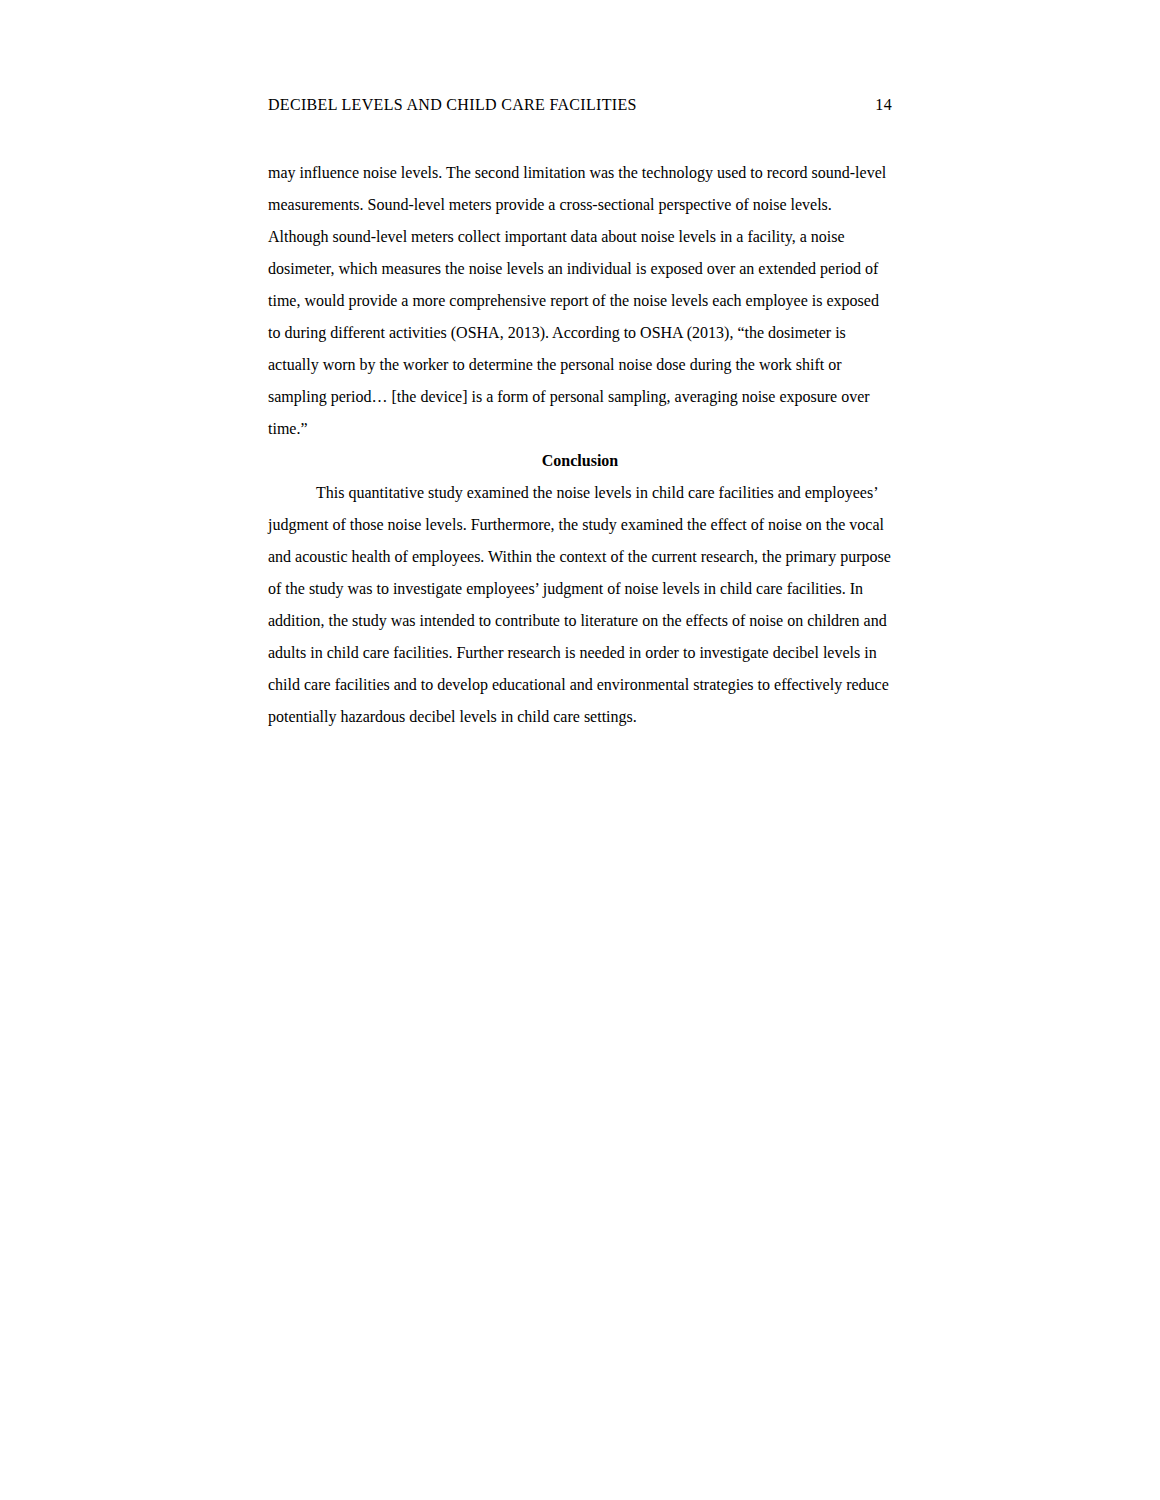Decibel Levels and Child Care Facilities 14
may influence noise levels. The second limitation was the technology used to record sound-level measurements. Sound-level meters provide a cross-sectional perspective of noise levels. Although sound-level meters collect important data about noise levels in a facility, a noise dosimeter, which measures the noise levels an individual is exposed over an extended period of time, would provide a more comprehensive report of the noise levels each employee is exposed to during different activities (OSHA, 2013). According to OSHA (2013), “the dosimeter is actually worn by the worker to determine the personal noise dose during the work shift or sampling period… [the device] is a form of personal sampling, averaging noise exposure over time.”
Conclusion
This quantitative study examined the noise levels in child care facilities and employees’ judgment of those noise levels. Furthermore, the study examined the effect of noise on the vocal and acoustic health of employees. Within the context of the current research, the primary purpose of the study was to investigate employees’ judgment of noise levels in child care facilities. In addition, the study was intended to contribute to literature on the effects of noise on children and adults in child care facilities. Further research is needed in order to investigate decibel levels in child care facilities and to develop educational and environmental strategies to effectively reduce potentially hazardous decibel levels in child care settings.